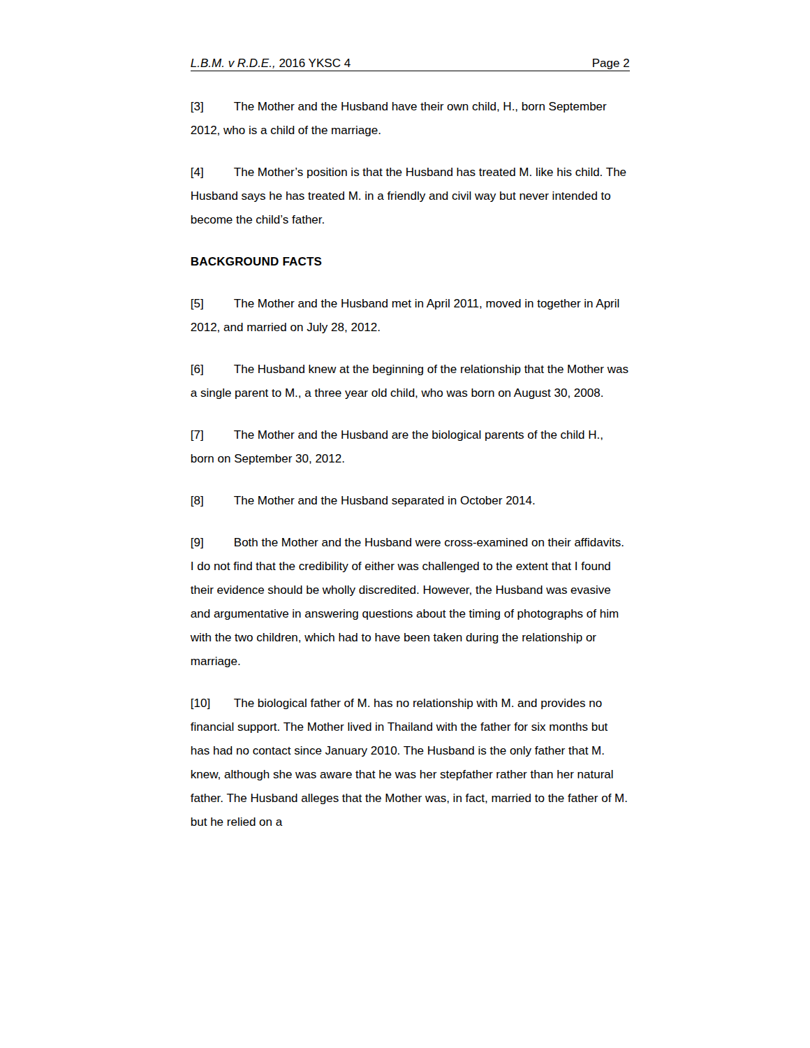L.B.M. v R.D.E., 2016 YKSC 4
Page 2
[3] The Mother and the Husband have their own child, H., born September 2012, who is a child of the marriage.
[4] The Mother’s position is that the Husband has treated M. like his child. The Husband says he has treated M. in a friendly and civil way but never intended to become the child’s father.
BACKGROUND FACTS
[5] The Mother and the Husband met in April 2011, moved in together in April 2012, and married on July 28, 2012.
[6] The Husband knew at the beginning of the relationship that the Mother was a single parent to M., a three year old child, who was born on August 30, 2008.
[7] The Mother and the Husband are the biological parents of the child H., born on September 30, 2012.
[8] The Mother and the Husband separated in October 2014.
[9] Both the Mother and the Husband were cross-examined on their affidavits. I do not find that the credibility of either was challenged to the extent that I found their evidence should be wholly discredited. However, the Husband was evasive and argumentative in answering questions about the timing of photographs of him with the two children, which had to have been taken during the relationship or marriage.
[10] The biological father of M. has no relationship with M. and provides no financial support. The Mother lived in Thailand with the father for six months but has had no contact since January 2010. The Husband is the only father that M. knew, although she was aware that he was her stepfather rather than her natural father. The Husband alleges that the Mother was, in fact, married to the father of M. but he relied on a